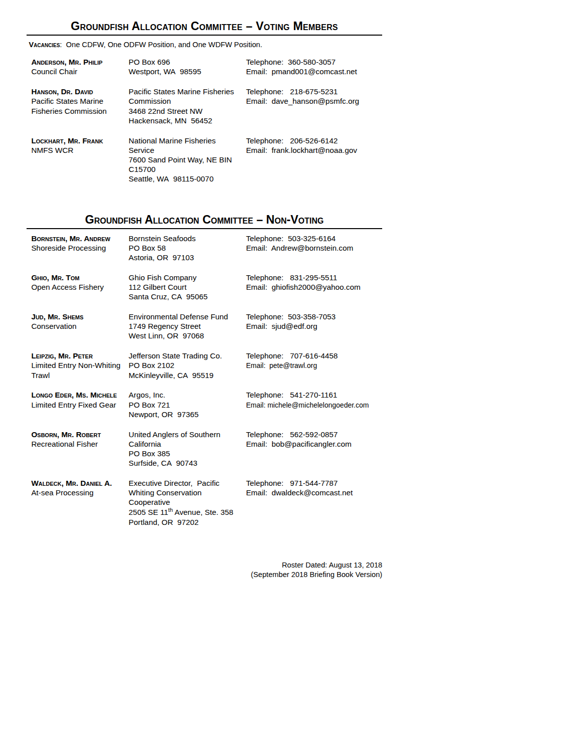Groundfish Allocation Committee – Voting Members
Vacancies: One CDFW, One ODFW Position, and One WDFW Position.
| Anderson, Mr. Philip Council Chair | PO Box 696 Westport, WA 98595 | Telephone: 360-580-3057 Email: pmand001@comcast.net |
| Hanson, Dr. David Pacific States Marine Fisheries Commission | Pacific States Marine Fisheries Commission 3468 22nd Street NW Hackensack, MN 56452 | Telephone: 218-675-5231 Email: dave_hanson@psmfc.org |
| Lockhart, Mr. Frank NMFS WCR | National Marine Fisheries Service 7600 Sand Point Way, NE BIN C15700 Seattle, WA 98115-0070 | Telephone: 206-526-6142 Email: frank.lockhart@noaa.gov |
Groundfish Allocation Committee – Non-Voting
| Bornstein, Mr. Andrew Shoreside Processing | Bornstein Seafoods PO Box 58 Astoria, OR 97103 | Telephone: 503-325-6164 Email: Andrew@bornstein.com |
| Ghio, Mr. Tom Open Access Fishery | Ghio Fish Company 112 Gilbert Court Santa Cruz, CA 95065 | Telephone: 831-295-5511 Email: ghiofish2000@yahoo.com |
| Jud, Mr. Shems Conservation | Environmental Defense Fund 1749 Regency Street West Linn, OR 97068 | Telephone: 503-358-7053 Email: sjud@edf.org |
| Leipzig, Mr. Peter Limited Entry Non-Whiting Trawl | Jefferson State Trading Co. PO Box 2102 McKinleyville, CA 95519 | Telephone: 707-616-4458 Email: pete@trawl.org |
| Longo Eder, Ms. Michele Limited Entry Fixed Gear | Argos, Inc. PO Box 721 Newport, OR 97365 | Telephone: 541-270-1161 Email: michele@michelelongoeder.com |
| Osborn, Mr. Robert Recreational Fisher | United Anglers of Southern California PO Box 385 Surfside, CA 90743 | Telephone: 562-592-0857 Email: bob@pacificangler.com |
| Waldeck, Mr. Daniel A. At-sea Processing | Executive Director, Pacific Whiting Conservation Cooperative 2505 SE 11 th Avenue, Ste. 358 Portland, OR 97202 | Telephone: 971-544-7787 Email: dwaldeck@comcast.net |
Roster Dated: August 13, 2018
(September 2018 Briefing Book Version)